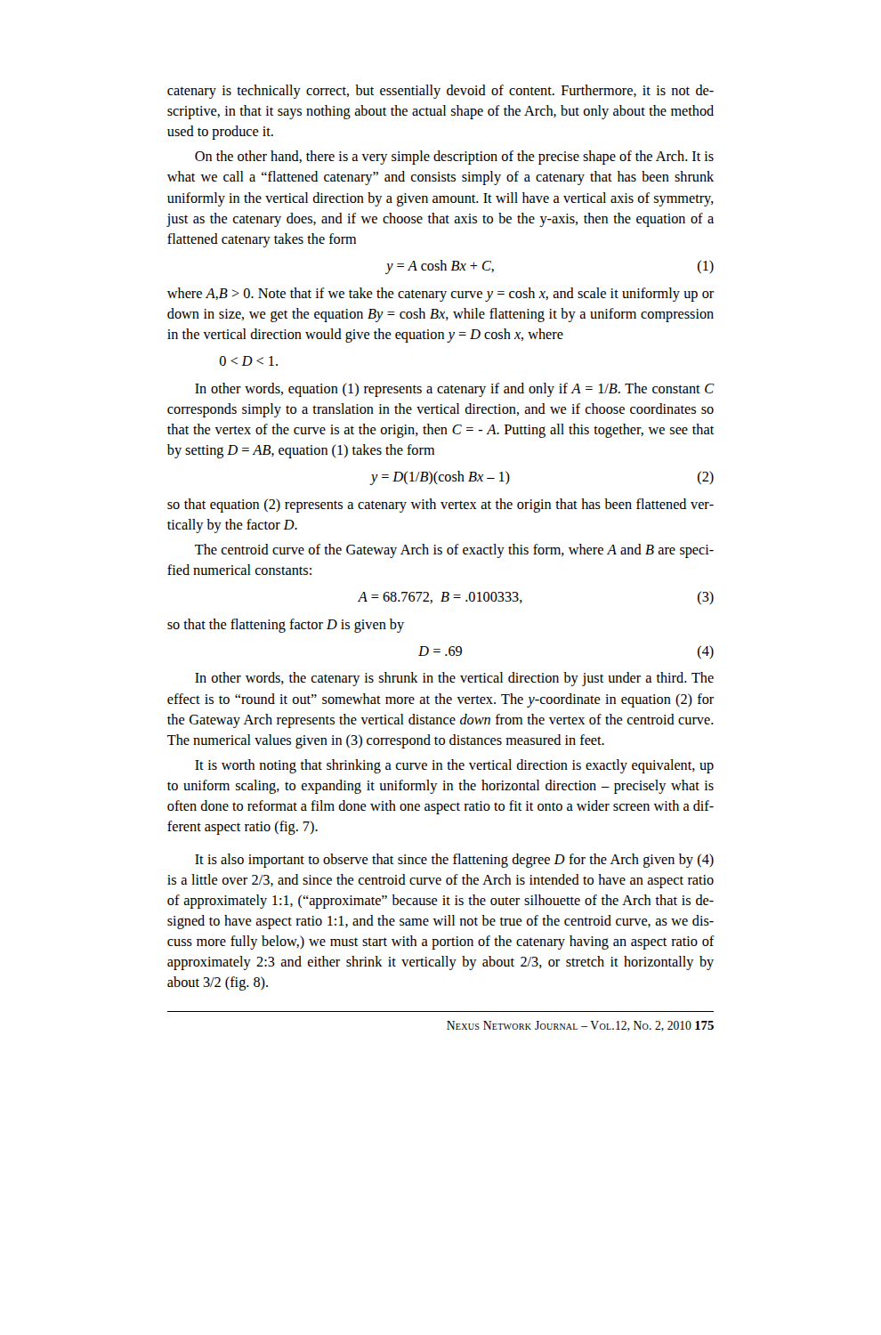catenary is technically correct, but essentially devoid of content. Furthermore, it is not descriptive, in that it says nothing about the actual shape of the Arch, but only about the method used to produce it.
On the other hand, there is a very simple description of the precise shape of the Arch. It is what we call a “flattened catenary” and consists simply of a catenary that has been shrunk uniformly in the vertical direction by a given amount. It will have a vertical axis of symmetry, just as the catenary does, and if we choose that axis to be the y-axis, then the equation of a flattened catenary takes the form
y = A cosh Bx + C,(1)
where A,B > 0. Note that if we take the catenary curve y = cosh x, and scale it uniformly up or down in size, we get the equation By = cosh Bx, while flattening it by a uniform compression in the vertical direction would give the equation y = D cosh x, where
0 < D < 1.
In other words, equation (1) represents a catenary if and only if A = 1/B. The constant C corresponds simply to a translation in the vertical direction, and we if choose coordinates so that the vertex of the curve is at the origin, then C = - A. Putting all this together, we see that by setting D = AB, equation (1) takes the form
y = D(1/B)(cosh Bx – 1)(2)
so that equation (2) represents a catenary with vertex at the origin that has been flattened vertically by the factor D.
The centroid curve of the Gateway Arch is of exactly this form, where A and B are specified numerical constants:
A = 68.7672, B = .0100333,(3)
so that the flattening factor D is given by
D = .69(4)
In other words, the catenary is shrunk in the vertical direction by just under a third. The effect is to “round it out” somewhat more at the vertex. The y-coordinate in equation (2) for the Gateway Arch represents the vertical distance down from the vertex of the centroid curve. The numerical values given in (3) correspond to distances measured in feet.
It is worth noting that shrinking a curve in the vertical direction is exactly equivalent, up to uniform scaling, to expanding it uniformly in the horizontal direction – precisely what is often done to reformat a film done with one aspect ratio to fit it onto a wider screen with a different aspect ratio (fig. 7).
It is also important to observe that since the flattening degree D for the Arch given by (4) is a little over 2/3, and since the centroid curve of the Arch is intended to have an aspect ratio of approximately 1:1, (“approximate” because it is the outer silhouette of the Arch that is designed to have aspect ratio 1:1, and the same will not be true of the centroid curve, as we discuss more fully below,) we must start with a portion of the catenary having an aspect ratio of approximately 2:3 and either shrink it vertically by about 2/3, or stretch it horizontally by about 3/2 (fig. 8).
Nexus Network Journal – Vol. 12, No. 2, 2010 175